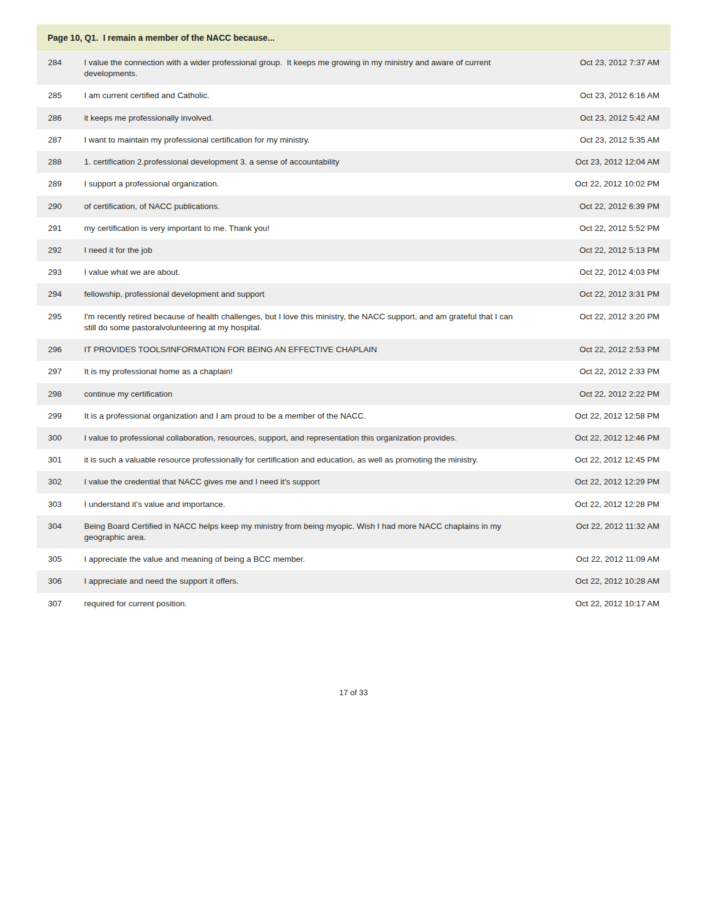Page 10, Q1. I remain a member of the NACC because...
| 284 | I value the connection with a wider professional group. It keeps me growing in my ministry and aware of current developments. | Oct 23, 2012 7:37 AM |
| 285 | I am current certified and Catholic. | Oct 23, 2012 6:16 AM |
| 286 | it keeps me professionally involved. | Oct 23, 2012 5:42 AM |
| 287 | I want to maintain my professional certification for my ministry. | Oct 23, 2012 5:35 AM |
| 288 | 1. certification 2.professional development 3. a sense of accountability | Oct 23, 2012 12:04 AM |
| 289 | I support a professional organization. | Oct 22, 2012 10:02 PM |
| 290 | of certification, of NACC publications. | Oct 22, 2012 6:39 PM |
| 291 | my certification is very important to me. Thank you! | Oct 22, 2012 5:52 PM |
| 292 | I need it for the job | Oct 22, 2012 5:13 PM |
| 293 | I value what we are about. | Oct 22, 2012 4:03 PM |
| 294 | fellowship, professional development and support | Oct 22, 2012 3:31 PM |
| 295 | I'm recently retired because of health challenges, but I love this ministry, the NACC support, and am grateful that I can still do some pastoralvolunteering at my hospital. | Oct 22, 2012 3:20 PM |
| 296 | IT PROVIDES TOOLS/INFORMATION FOR BEING AN EFFECTIVE CHAPLAIN | Oct 22, 2012 2:53 PM |
| 297 | It is my professional home as a chaplain! | Oct 22, 2012 2:33 PM |
| 298 | continue my certification | Oct 22, 2012 2:22 PM |
| 299 | It is a professional organization and I am proud to be a member of the NACC. | Oct 22, 2012 12:58 PM |
| 300 | I value to professional collaboration, resources, support, and representation this organization provides. | Oct 22, 2012 12:46 PM |
| 301 | it is such a valuable resource professionally for certification and education, as well as promoting the ministry. | Oct 22, 2012 12:45 PM |
| 302 | I value the credential that NACC gives me and I need it's support | Oct 22, 2012 12:29 PM |
| 303 | I understand it's value and importance. | Oct 22, 2012 12:28 PM |
| 304 | Being Board Certified in NACC helps keep my ministry from being myopic. Wish I had more NACC chaplains in my geographic area. | Oct 22, 2012 11:32 AM |
| 305 | I appreciate the value and meaning of being a BCC member. | Oct 22, 2012 11:09 AM |
| 306 | I appreciate and need the support it offers. | Oct 22, 2012 10:28 AM |
| 307 | required for current position. | Oct 22, 2012 10:17 AM |
17 of 33